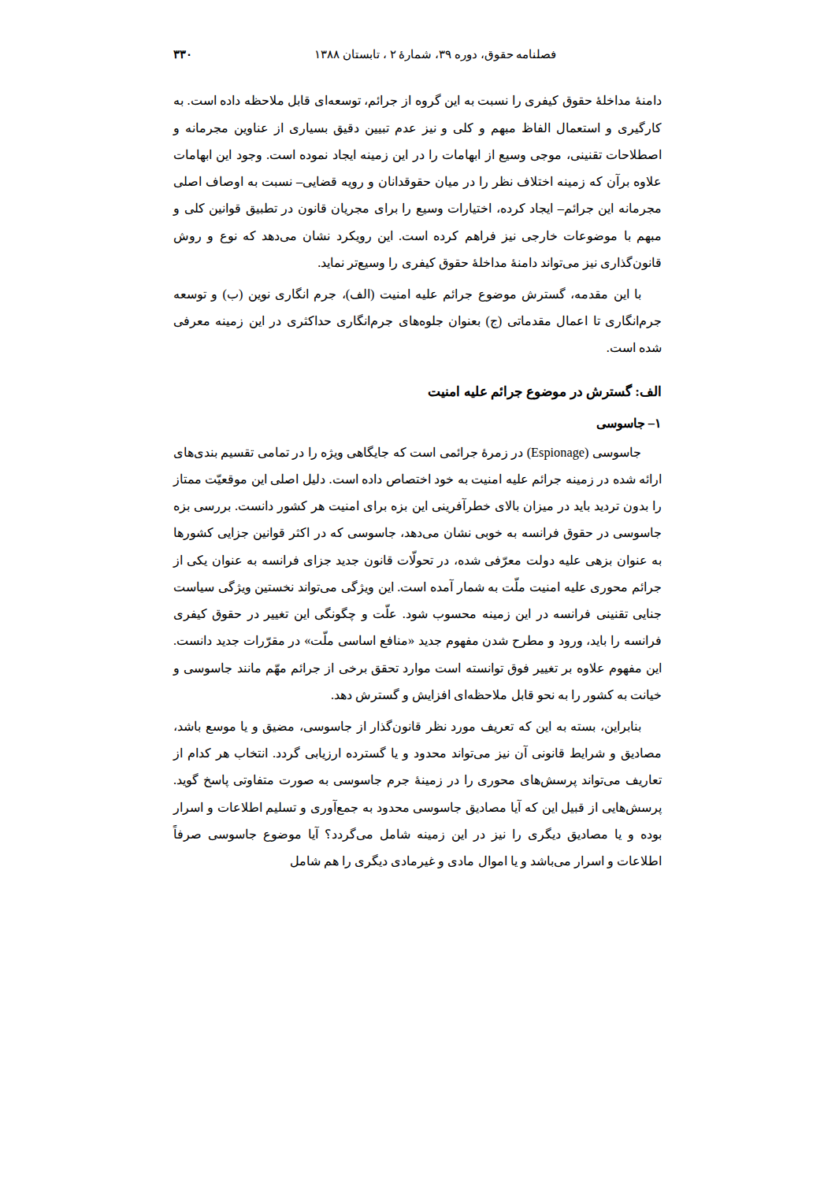فصلنامه حقوق، دوره ۳۹، شمارهٔ ۲ ، تابستان ۱۳۸۸
۳۳۰
دامنهٔ مداخلهٔ حقوق کیفری را نسبت به این گروه از جرائم، توسعه‌ای قابل ملاحظه داده است. به کارگیری و استعمال الفاظ مبهم و کلی و نیز عدم تبیین دقیق بسیاری از عناوین مجرمانه و اصطلاحات تقنینی، موجی وسیع از ابهامات را در این زمینه ایجاد نموده است. وجود این ابهامات علاوه برآن که زمینه اختلاف نظر را در میان حقوقدانان و رویه قضایی– نسبت به اوصاف اصلی مجرمانه این جرائم– ایجاد کرده، اختیارات وسیع را برای مجریان قانون در تطبیق قوانین کلی و مبهم با موضوعات خارجی نیز فراهم کرده است. این رویکرد نشان می‌دهد که نوع و روش قانون‌گذاری نیز می‌تواند دامنهٔ مداخلهٔ حقوق کیفری را وسیع‌تر نماید.
با این مقدمه، گسترش موضوع جرائم علیه امنیت (الف)، جرم انگاری نوین (ب) و توسعه جرم‌انگاری تا اعمال مقدماتی (ج) بعنوان جلوه‌های جرم‌انگاری حداکثری در این زمینه معرفی شده است.
الف: گسترش در موضوع جرائم علیه امنیت
۱– جاسوسی
جاسوسی (Espionage) در زمرهٔ جرائمی است که جایگاهی ویژه را در تمامی تقسیم بندی‌های ارائه شده در زمینه جرائم علیه امنیت به خود اختصاص داده است. دلیل اصلی این موقعیّت ممتاز را بدون تردید باید در میزان بالای خطرآفرینی این بزه برای امنیت هر کشور دانست. بررسی بزه جاسوسی در حقوق فرانسه به خوبی نشان می‌دهد، جاسوسی که در اکثر قوانین جزایی کشورها به عنوان بزهی علیه دولت معرّفی شده، در تحولّات قانون جدید جزای فرانسه به عنوان یکی از جرائم محوری علیه امنیت ملّت به شمار آمده است. این ویژگی می‌تواند نخستین ویژگی سیاست جنایی تقنینی فرانسه در این زمینه محسوب شود. علّت و چگونگی این تغییر در حقوق کیفری فرانسه را باید، ورود و مطرح شدن مفهوم جدید «منافع اساسی ملّت» در مقرّرات جدید دانست. این مفهوم علاوه بر تغییر فوق توانسته است موارد تحقق برخی از جرائم مهّم مانند جاسوسی و خیانت به کشور را به نحو قابل ملاحظه‌ای افزایش و گسترش دهد.
بنابراین، بسته به این که تعریف مورد نظر قانون‌گذار از جاسوسی، مضیق و یا موسع باشد، مصادیق و شرایط قانونی آن نیز می‌تواند محدود و یا گسترده ارزیابی گردد. انتخاب هر کدام از تعاریف می‌تواند پرسش‌های محوری را در زمینهٔ جرم جاسوسی به صورت متفاوتی پاسخ گوید. پرسش‌هایی از قبیل این که آیا مصادیق جاسوسی محدود به جمع‌آوری و تسلیم اطلاعات و اسرار بوده و یا مصادیق دیگری را نیز در این زمینه شامل می‌گردد؟ آیا موضوع جاسوسی صرفاً اطلاعات و اسرار می‌باشد و یا اموال مادی و غیرمادی دیگری را هم شامل